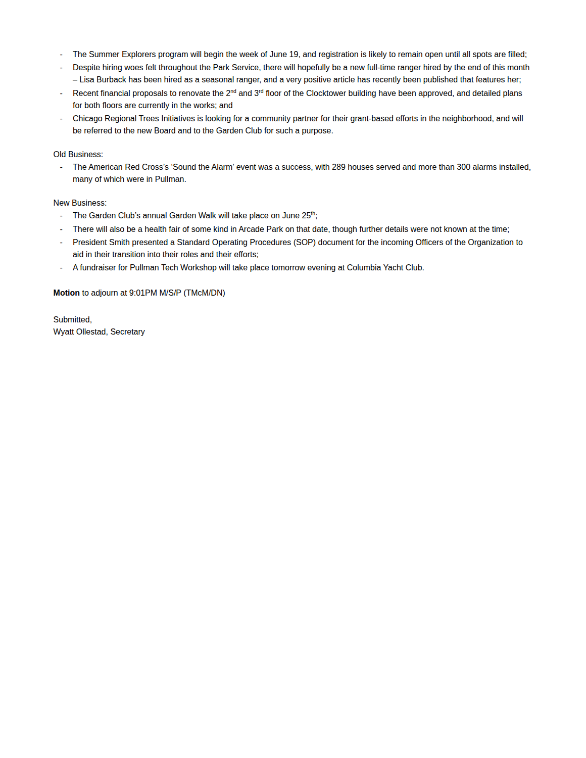The Summer Explorers program will begin the week of June 19, and registration is likely to remain open until all spots are filled;
Despite hiring woes felt throughout the Park Service, there will hopefully be a new full-time ranger hired by the end of this month – Lisa Burback has been hired as a seasonal ranger, and a very positive article has recently been published that features her;
Recent financial proposals to renovate the 2nd and 3rd floor of the Clocktower building have been approved, and detailed plans for both floors are currently in the works; and
Chicago Regional Trees Initiatives is looking for a community partner for their grant-based efforts in the neighborhood, and will be referred to the new Board and to the Garden Club for such a purpose.
Old Business:
The American Red Cross’s ‘Sound the Alarm’ event was a success, with 289 houses served and more than 300 alarms installed, many of which were in Pullman.
New Business:
The Garden Club’s annual Garden Walk will take place on June 25th;
There will also be a health fair of some kind in Arcade Park on that date, though further details were not known at the time;
President Smith presented a Standard Operating Procedures (SOP) document for the incoming Officers of the Organization to aid in their transition into their roles and their efforts;
A fundraiser for Pullman Tech Workshop will take place tomorrow evening at Columbia Yacht Club.
Motion to adjourn at 9:01PM M/S/P (TMcM/DN)
Submitted,
Wyatt Ollestad, Secretary